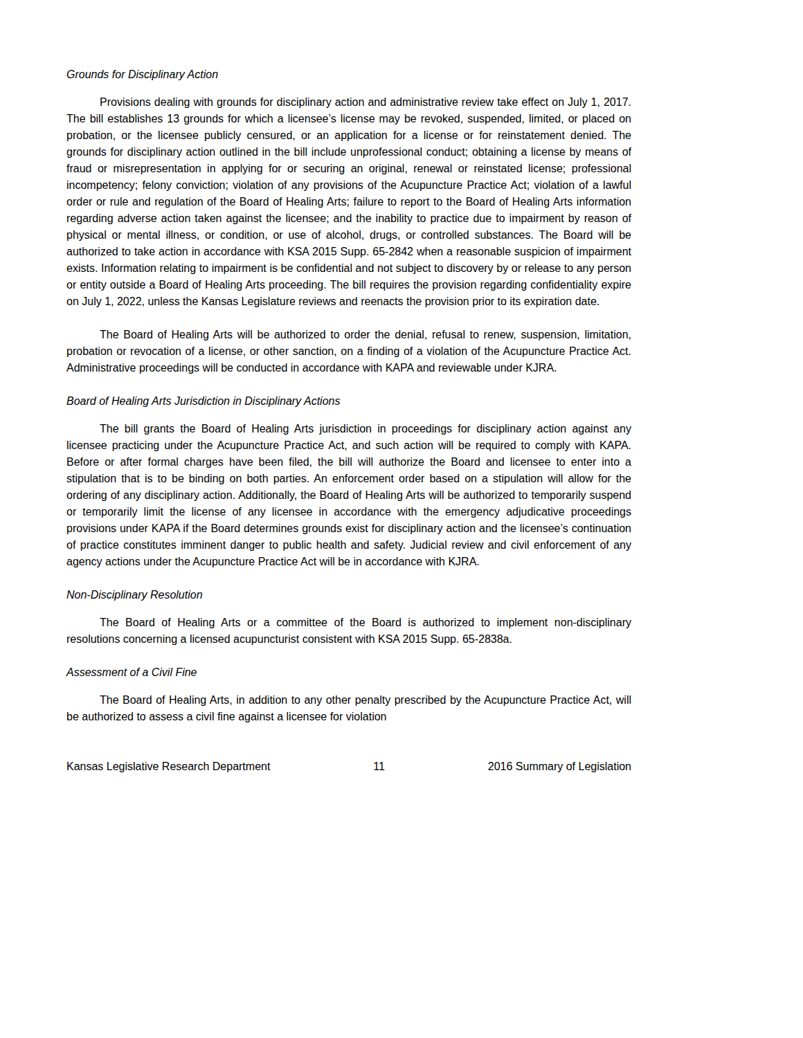Grounds for Disciplinary Action
Provisions dealing with grounds for disciplinary action and administrative review take effect on July 1, 2017. The bill establishes 13 grounds for which a licensee’s license may be revoked, suspended, limited, or placed on probation, or the licensee publicly censured, or an application for a license or for reinstatement denied. The grounds for disciplinary action outlined in the bill include unprofessional conduct; obtaining a license by means of fraud or misrepresentation in applying for or securing an original, renewal or reinstated license; professional incompetency; felony conviction; violation of any provisions of the Acupuncture Practice Act; violation of a lawful order or rule and regulation of the Board of Healing Arts; failure to report to the Board of Healing Arts information regarding adverse action taken against the licensee; and the inability to practice due to impairment by reason of physical or mental illness, or condition, or use of alcohol, drugs, or controlled substances. The Board will be authorized to take action in accordance with KSA 2015 Supp. 65-2842 when a reasonable suspicion of impairment exists. Information relating to impairment is be confidential and not subject to discovery by or release to any person or entity outside a Board of Healing Arts proceeding. The bill requires the provision regarding confidentiality expire on July 1, 2022, unless the Kansas Legislature reviews and reenacts the provision prior to its expiration date.
The Board of Healing Arts will be authorized to order the denial, refusal to renew, suspension, limitation, probation or revocation of a license, or other sanction, on a finding of a violation of the Acupuncture Practice Act. Administrative proceedings will be conducted in accordance with KAPA and reviewable under KJRA.
Board of Healing Arts Jurisdiction in Disciplinary Actions
The bill grants the Board of Healing Arts jurisdiction in proceedings for disciplinary action against any licensee practicing under the Acupuncture Practice Act, and such action will be required to comply with KAPA. Before or after formal charges have been filed, the bill will authorize the Board and licensee to enter into a stipulation that is to be binding on both parties. An enforcement order based on a stipulation will allow for the ordering of any disciplinary action. Additionally, the Board of Healing Arts will be authorized to temporarily suspend or temporarily limit the license of any licensee in accordance with the emergency adjudicative proceedings provisions under KAPA if the Board determines grounds exist for disciplinary action and the licensee’s continuation of practice constitutes imminent danger to public health and safety. Judicial review and civil enforcement of any agency actions under the Acupuncture Practice Act will be in accordance with KJRA.
Non-Disciplinary Resolution
The Board of Healing Arts or a committee of the Board is authorized to implement non-disciplinary resolutions concerning a licensed acupuncturist consistent with KSA 2015 Supp. 65-2838a.
Assessment of a Civil Fine
The Board of Healing Arts, in addition to any other penalty prescribed by the Acupuncture Practice Act, will be authorized to assess a civil fine against a licensee for violation
Kansas Legislative Research Department 11 2016 Summary of Legislation